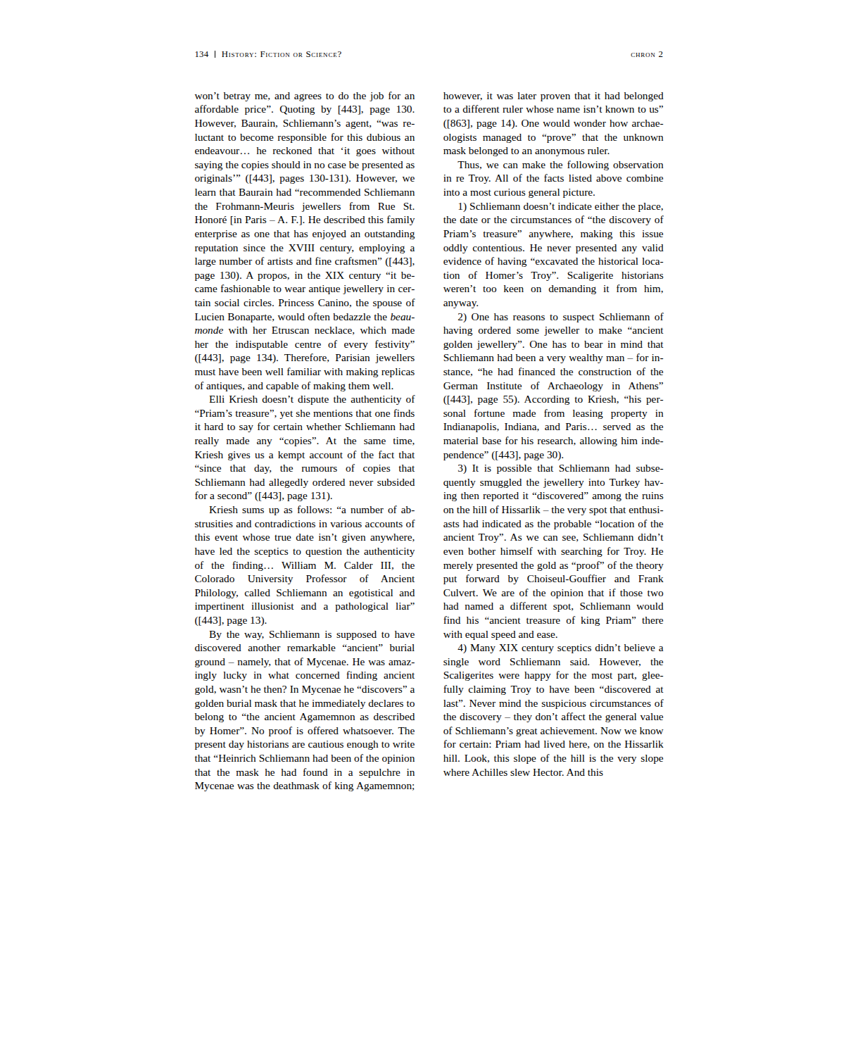134 History: Fiction or Science? chron 2
won’t betray me, and agrees to do the job for an affordable price”. Quoting by [443], page 130. However, Baurain, Schliemann’s agent, “was reluctant to become responsible for this dubious an endeavour… he reckoned that ‘it goes without saying the copies should in no case be presented as originals’” ([443], pages 130-131). However, we learn that Baurain had “recommended Schliemann the Frohmann-Meuris jewellers from Rue St. Honoré [in Paris – A. F.]. He described this family enterprise as one that has enjoyed an outstanding reputation since the XVIII century, employing a large number of artists and fine craftsmen” ([443], page 130). A propos, in the XIX century “it became fashionable to wear antique jewellery in certain social circles. Princess Canino, the spouse of Lucien Bonaparte, would often bedazzle the beau-monde with her Etruscan necklace, which made her the indisputable centre of every festivity” ([443], page 134). Therefore, Parisian jewellers must have been well familiar with making replicas of antiques, and capable of making them well.
Elli Kriesh doesn’t dispute the authenticity of “Priam’s treasure”, yet she mentions that one finds it hard to say for certain whether Schliemann had really made any “copies”. At the same time, Kriesh gives us a kempt account of the fact that “since that day, the rumours of copies that Schliemann had allegedly ordered never subsided for a second” ([443], page 131).
Kriesh sums up as follows: “a number of abstrusities and contradictions in various accounts of this event whose true date isn’t given anywhere, have led the sceptics to question the authenticity of the finding… William M. Calder III, the Colorado University Professor of Ancient Philology, called Schliemann an egotistical and impertinent illusionist and a pathological liar” ([443], page 13).
By the way, Schliemann is supposed to have discovered another remarkable “ancient” burial ground – namely, that of Mycenae. He was amazingly lucky in what concerned finding ancient gold, wasn’t he then? In Mycenae he “discovers” a golden burial mask that he immediately declares to belong to “the ancient Agamemnon as described by Homer”. No proof is offered whatsoever. The present day historians are cautious enough to write that “Heinrich Schliemann had been of the opinion that the mask he had found in a sepulchre in Mycenae was the deathmask of king Agamemnon; however, it was later proven that it had belonged to a different ruler whose name isn’t known to us” ([863], page 14). One would wonder how archaeologists managed to “prove” that the unknown mask belonged to an anonymous ruler.
Thus, we can make the following observation in re Troy. All of the facts listed above combine into a most curious general picture.
1) Schliemann doesn’t indicate either the place, the date or the circumstances of “the discovery of Priam’s treasure” anywhere, making this issue oddly contentious. He never presented any valid evidence of having “excavated the historical location of Homer’s Troy”. Scaligerite historians weren’t too keen on demanding it from him, anyway.
2) One has reasons to suspect Schliemann of having ordered some jeweller to make “ancient golden jewellery”. One has to bear in mind that Schliemann had been a very wealthy man – for instance, “he had financed the construction of the German Institute of Archaeology in Athens” ([443], page 55). According to Kriesh, “his personal fortune made from leasing property in Indianapolis, Indiana, and Paris… served as the material base for his research, allowing him independence” ([443], page 30).
3) It is possible that Schliemann had subsequently smuggled the jewellery into Turkey having then reported it “discovered” among the ruins on the hill of Hissarlik – the very spot that enthusiasts had indicated as the probable “location of the ancient Troy”. As we can see, Schliemann didn’t even bother himself with searching for Troy. He merely presented the gold as “proof” of the theory put forward by Choiseul-Gouffier and Frank Culvert. We are of the opinion that if those two had named a different spot, Schliemann would find his “ancient treasure of king Priam” there with equal speed and ease.
4) Many XIX century sceptics didn’t believe a single word Schliemann said. However, the Scaligerites were happy for the most part, gleefully claiming Troy to have been “discovered at last”. Never mind the suspicious circumstances of the discovery – they don’t affect the general value of Schliemann’s great achievement. Now we know for certain: Priam had lived here, on the Hissarlik hill. Look, this slope of the hill is the very slope where Achilles slew Hector. And this